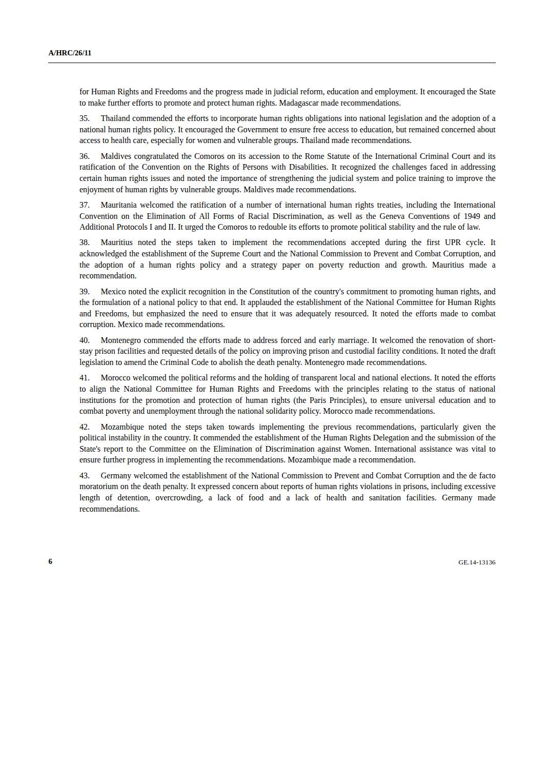A/HRC/26/11
for Human Rights and Freedoms and the progress made in judicial reform, education and employment. It encouraged the State to make further efforts to promote and protect human rights. Madagascar made recommendations.
35. Thailand commended the efforts to incorporate human rights obligations into national legislation and the adoption of a national human rights policy. It encouraged the Government to ensure free access to education, but remained concerned about access to health care, especially for women and vulnerable groups. Thailand made recommendations.
36. Maldives congratulated the Comoros on its accession to the Rome Statute of the International Criminal Court and its ratification of the Convention on the Rights of Persons with Disabilities. It recognized the challenges faced in addressing certain human rights issues and noted the importance of strengthening the judicial system and police training to improve the enjoyment of human rights by vulnerable groups. Maldives made recommendations.
37. Mauritania welcomed the ratification of a number of international human rights treaties, including the International Convention on the Elimination of All Forms of Racial Discrimination, as well as the Geneva Conventions of 1949 and Additional Protocols I and II. It urged the Comoros to redouble its efforts to promote political stability and the rule of law.
38. Mauritius noted the steps taken to implement the recommendations accepted during the first UPR cycle. It acknowledged the establishment of the Supreme Court and the National Commission to Prevent and Combat Corruption, and the adoption of a human rights policy and a strategy paper on poverty reduction and growth. Mauritius made a recommendation.
39. Mexico noted the explicit recognition in the Constitution of the country's commitment to promoting human rights, and the formulation of a national policy to that end. It applauded the establishment of the National Committee for Human Rights and Freedoms, but emphasized the need to ensure that it was adequately resourced. It noted the efforts made to combat corruption. Mexico made recommendations.
40. Montenegro commended the efforts made to address forced and early marriage. It welcomed the renovation of short-stay prison facilities and requested details of the policy on improving prison and custodial facility conditions. It noted the draft legislation to amend the Criminal Code to abolish the death penalty. Montenegro made recommendations.
41. Morocco welcomed the political reforms and the holding of transparent local and national elections. It noted the efforts to align the National Committee for Human Rights and Freedoms with the principles relating to the status of national institutions for the promotion and protection of human rights (the Paris Principles), to ensure universal education and to combat poverty and unemployment through the national solidarity policy. Morocco made recommendations.
42. Mozambique noted the steps taken towards implementing the previous recommendations, particularly given the political instability in the country. It commended the establishment of the Human Rights Delegation and the submission of the State's report to the Committee on the Elimination of Discrimination against Women. International assistance was vital to ensure further progress in implementing the recommendations. Mozambique made a recommendation.
43. Germany welcomed the establishment of the National Commission to Prevent and Combat Corruption and the de facto moratorium on the death penalty. It expressed concern about reports of human rights violations in prisons, including excessive length of detention, overcrowding, a lack of food and a lack of health and sanitation facilities. Germany made recommendations.
6 GE.14-13136